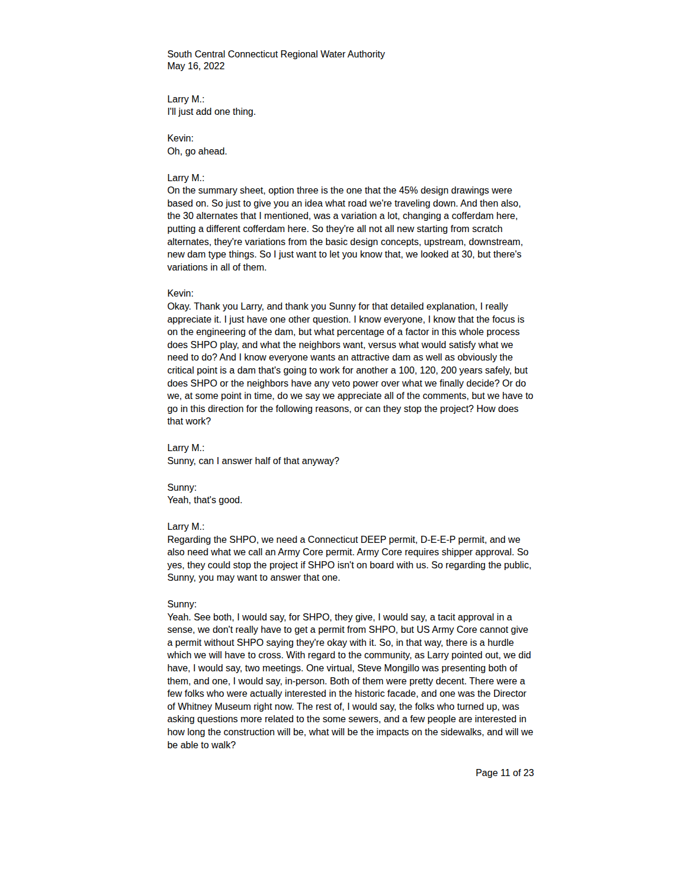South Central Connecticut Regional Water Authority
May 16, 2022
Larry M.:
I'll just add one thing.
Kevin:
Oh, go ahead.
Larry M.:
On the summary sheet, option three is the one that the 45% design drawings were based on. So just to give you an idea what road we're traveling down. And then also, the 30 alternates that I mentioned, was a variation a lot, changing a cofferdam here, putting a different cofferdam here. So they're all not all new starting from scratch alternates, they're variations from the basic design concepts, upstream, downstream, new dam type things. So I just want to let you know that, we looked at 30, but there's variations in all of them.
Kevin:
Okay. Thank you Larry, and thank you Sunny for that detailed explanation, I really appreciate it. I just have one other question. I know everyone, I know that the focus is on the engineering of the dam, but what percentage of a factor in this whole process does SHPO play, and what the neighbors want, versus what would satisfy what we need to do? And I know everyone wants an attractive dam as well as obviously the critical point is a dam that's going to work for another a 100, 120, 200 years safely, but does SHPO or the neighbors have any veto power over what we finally decide? Or do we, at some point in time, do we say we appreciate all of the comments, but we have to go in this direction for the following reasons, or can they stop the project? How does that work?
Larry M.:
Sunny, can I answer half of that anyway?
Sunny:
Yeah, that's good.
Larry M.:
Regarding the SHPO, we need a Connecticut DEEP permit, D-E-E-P permit, and we also need what we call an Army Core permit. Army Core requires shipper approval. So yes, they could stop the project if SHPO isn't on board with us. So regarding the public, Sunny, you may want to answer that one.
Sunny:
Yeah. See both, I would say, for SHPO, they give, I would say, a tacit approval in a sense, we don't really have to get a permit from SHPO, but US Army Core cannot give a permit without SHPO saying they're okay with it. So, in that way, there is a hurdle which we will have to cross. With regard to the community, as Larry pointed out, we did have, I would say, two meetings. One virtual, Steve Mongillo was presenting both of them, and one, I would say, in-person. Both of them were pretty decent. There were a few folks who were actually interested in the historic facade, and one was the Director of Whitney Museum right now. The rest of, I would say, the folks who turned up, was asking questions more related to the some sewers, and a few people are interested in how long the construction will be, what will be the impacts on the sidewalks, and will we be able to walk?
Page 11 of 23